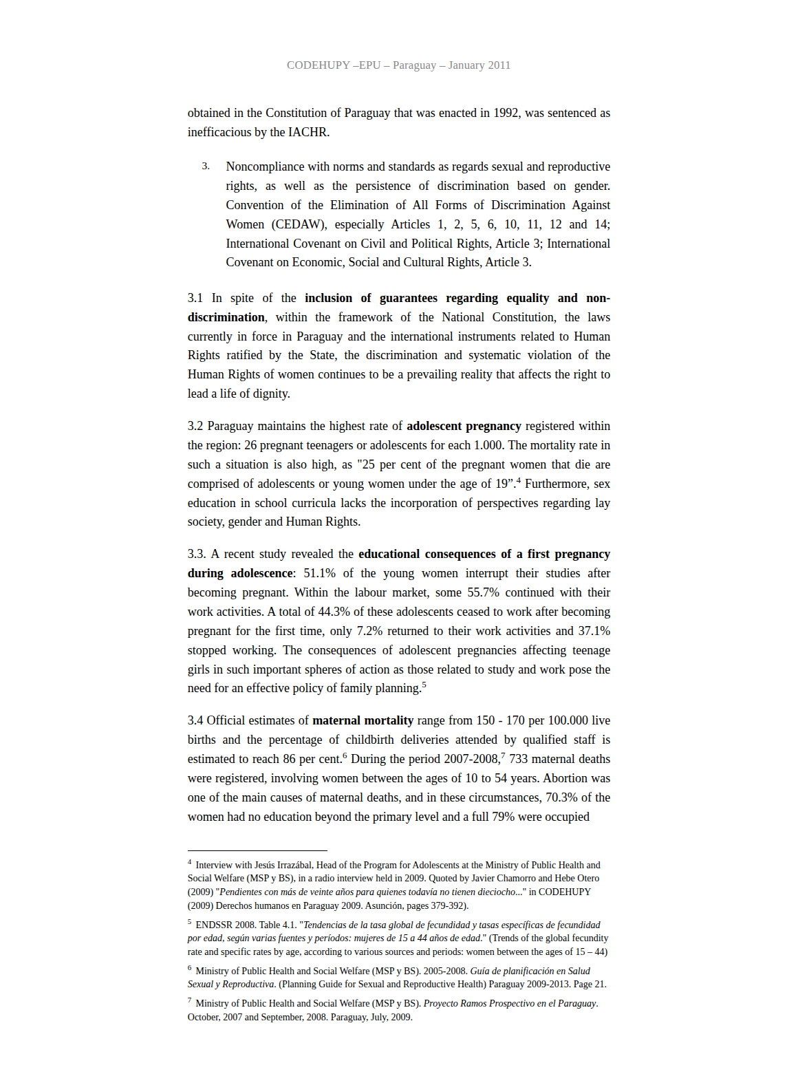CODEHUPY –EPU – Paraguay – January 2011
obtained in the Constitution of Paraguay that was enacted in 1992, was sentenced as inefficacious by the IACHR.
3. Noncompliance with norms and standards as regards sexual and reproductive rights, as well as the persistence of discrimination based on gender. Convention of the Elimination of All Forms of Discrimination Against Women (CEDAW), especially Articles 1, 2, 5, 6, 10, 11, 12 and 14; International Covenant on Civil and Political Rights, Article 3; International Covenant on Economic, Social and Cultural Rights, Article 3.
3.1 In spite of the inclusion of guarantees regarding equality and non-discrimination, within the framework of the National Constitution, the laws currently in force in Paraguay and the international instruments related to Human Rights ratified by the State, the discrimination and systematic violation of the Human Rights of women continues to be a prevailing reality that affects the right to lead a life of dignity.
3.2 Paraguay maintains the highest rate of adolescent pregnancy registered within the region: 26 pregnant teenagers or adolescents for each 1.000. The mortality rate in such a situation is also high, as "25 per cent of the pregnant women that die are comprised of adolescents or young women under the age of 19”.4 Furthermore, sex education in school curricula lacks the incorporation of perspectives regarding lay society, gender and Human Rights.
3.3. A recent study revealed the educational consequences of a first pregnancy during adolescence: 51.1% of the young women interrupt their studies after becoming pregnant. Within the labour market, some 55.7% continued with their work activities. A total of 44.3% of these adolescents ceased to work after becoming pregnant for the first time, only 7.2% returned to their work activities and 37.1% stopped working. The consequences of adolescent pregnancies affecting teenage girls in such important spheres of action as those related to study and work pose the need for an effective policy of family planning.5
3.4 Official estimates of maternal mortality range from 150 - 170 per 100.000 live births and the percentage of childbirth deliveries attended by qualified staff is estimated to reach 86 per cent.6 During the period 2007-2008,7 733 maternal deaths were registered, involving women between the ages of 10 to 54 years. Abortion was one of the main causes of maternal deaths, and in these circumstances, 70.3% of the women had no education beyond the primary level and a full 79% were occupied
4 Interview with Jesús Irrazábal, Head of the Program for Adolescents at the Ministry of Public Health and Social Welfare (MSP y BS), in a radio interview held in 2009. Quoted by Javier Chamorro and Hebe Otero (2009) "Pendientes con más de veinte años para quienes todavía no tienen dieciocho..." in CODEHUPY (2009) Derechos humanos en Paraguay 2009. Asunción, pages 379-392).
5 ENDSSR 2008. Table 4.1. "Tendencias de la tasa global de fecundidad y tasas específicas de fecundidad por edad, según varias fuentes y períodos: mujeres de 15 a 44 años de edad." (Trends of the global fecundity rate and specific rates by age, according to various sources and periods: women between the ages of 15 – 44)
6 Ministry of Public Health and Social Welfare (MSP y BS). 2005-2008. Guía de planificación en Salud Sexual y Reproductiva. (Planning Guide for Sexual and Reproductive Health) Paraguay 2009-2013. Page 21.
7 Ministry of Public Health and Social Welfare (MSP y BS). Proyecto Ramos Prospectivo en el Paraguay. October, 2007 and September, 2008. Paraguay, July, 2009.